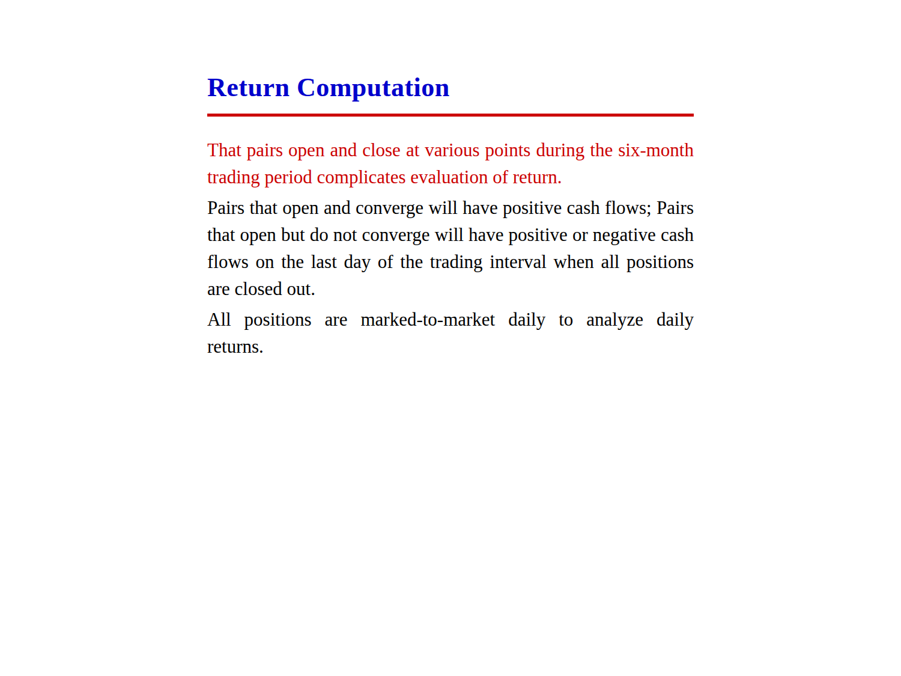Return Computation
That pairs open and close at various points during the six-month trading period complicates evaluation of return.
Pairs that open and converge will have positive cash flows; Pairs that open but do not converge will have positive or negative cash flows on the last day of the trading interval when all positions are closed out.
All positions are marked-to-market daily to analyze daily returns.